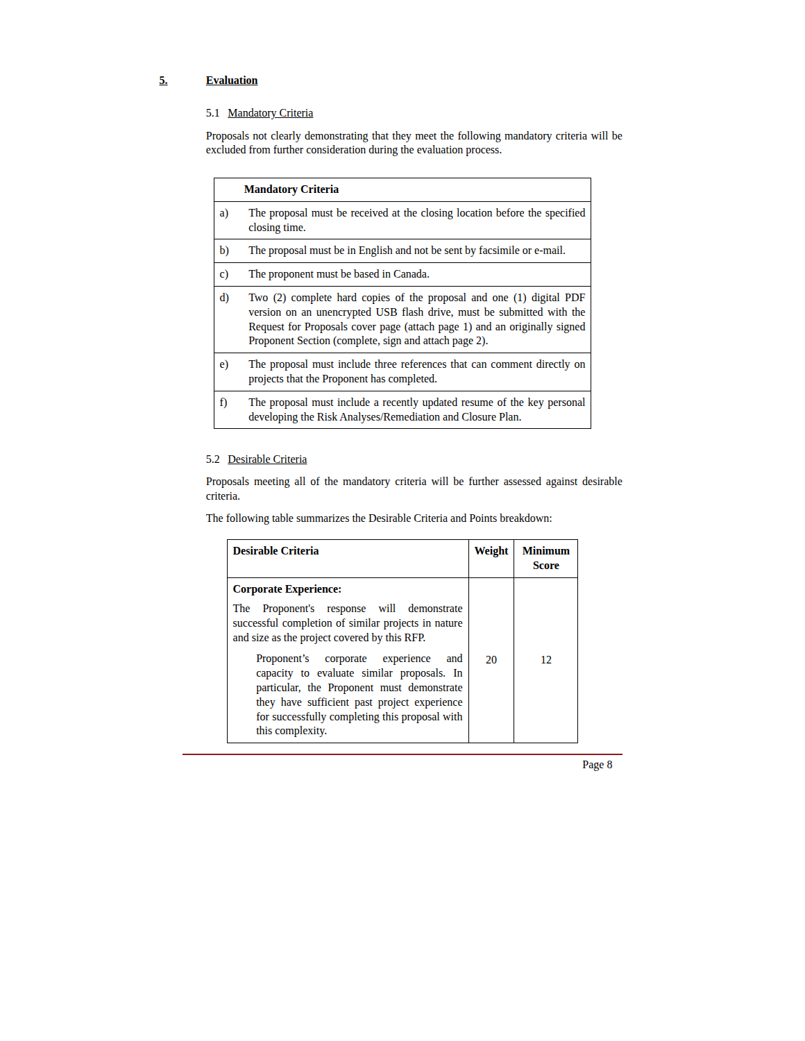5.
Evaluation
5.1 Mandatory Criteria
Proposals not clearly demonstrating that they meet the following mandatory criteria will be excluded from further consideration during the evaluation process.
| Mandatory Criteria |
| --- |
| a) | The proposal must be received at the closing location before the specified closing time. |
| b) | The proposal must be in English and not be sent by facsimile or e-mail. |
| c) | The proponent must be based in Canada. |
| d) | Two (2) complete hard copies of the proposal and one (1) digital PDF version on an unencrypted USB flash drive, must be submitted with the Request for Proposals cover page (attach page 1) and an originally signed Proponent Section (complete, sign and attach page 2). |
| e) | The proposal must include three references that can comment directly on projects that the Proponent has completed. |
| f) | The proposal must include a recently updated resume of the key personal developing the Risk Analyses/Remediation and Closure Plan. |
5.2 Desirable Criteria
Proposals meeting all of the mandatory criteria will be further assessed against desirable criteria.
The following table summarizes the Desirable Criteria and Points breakdown:
| Desirable Criteria | Weight | Minimum Score |
| --- | --- | --- |
| Corporate Experience: The Proponent's response will demonstrate successful completion of similar projects in nature and size as the project covered by this RFP. Proponent’s corporate experience and capacity to evaluate similar proposals. In particular, the Proponent must demonstrate they have sufficient past project experience for successfully completing this proposal with this complexity. | 20 | 12 |
Page 8